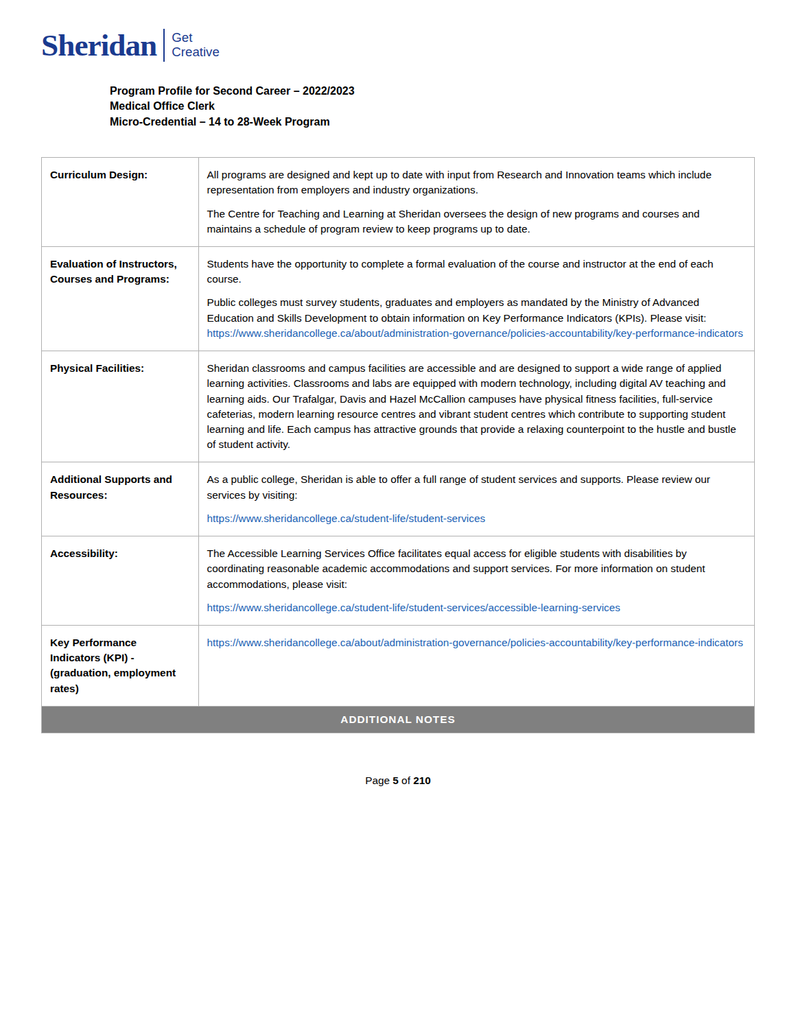Sheridan Get
Creative
Program Profile for Second Career – 2022/2023
Medical Office Clerk
Micro-Credential – 14 to 28-Week Program
| Curriculum Design: | All programs are designed and kept up to date with input from Research and Innovation teams which include representation from employers and industry organizations. The Centre for Teaching and Learning at Sheridan oversees the design of new programs and courses and maintains a schedule of program review to keep programs up to date. |
| Evaluation of Instructors, Courses and Programs: | Students have the opportunity to complete a formal evaluation of the course and instructor at the end of each course. Public colleges must survey students, graduates and employers as mandated by the Ministry of Advanced Education and Skills Development to obtain information on Key Performance Indicators (KPIs). Please visit: https://www.sheridancollege.ca/about/administration-governance/policies-accountability/key-performance-indicators |
| Physical Facilities: | Sheridan classrooms and campus facilities are accessible and are designed to support a wide range of applied learning activities. Classrooms and labs are equipped with modern technology, including digital AV teaching and learning aids. Our Trafalgar, Davis and Hazel McCallion campuses have physical fitness facilities, full-service cafeterias, modern learning resource centres and vibrant student centres which contribute to supporting student learning and life. Each campus has attractive grounds that provide a relaxing counterpoint to the hustle and bustle of student activity. |
| Additional Supports and Resources: | As a public college, Sheridan is able to offer a full range of student services and supports. Please review our services by visiting: https://www.sheridancollege.ca/student-life/student-services |
| Accessibility: | The Accessible Learning Services Office facilitates equal access for eligible students with disabilities by coordinating reasonable academic accommodations and support services. For more information on student accommodations, please visit: https://www.sheridancollege.ca/student-life/student-services/accessible-learning-services |
| Key Performance Indicators (KPI) - (graduation, employment rates) | https://www.sheridancollege.ca/about/administration-governance/policies-accountability/key-performance-indicators |
| ADDITIONAL NOTES |
Page 5 of 210